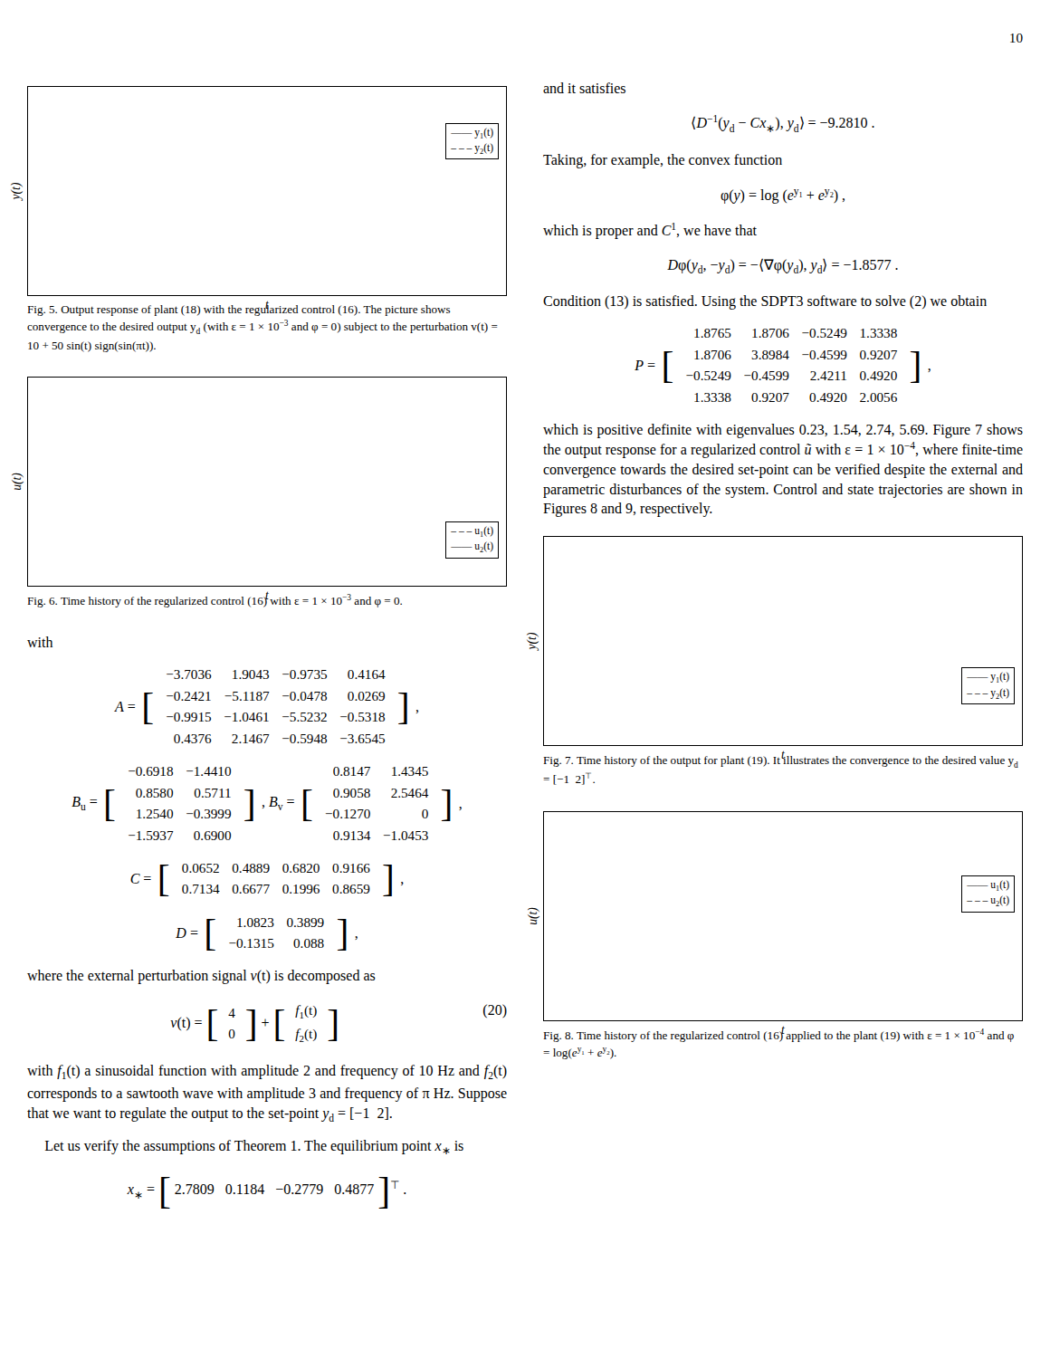10
y(t) t —— y1(t)
– – – y2(t)
Fig. 5. Output response of plant (18) with the regularized control (16). The picture shows convergence to the desired output yd (with ε = 1 × 10−3 and φ = 0) subject to the perturbation v(t) = 10 + 50 sin(t) sign(sin(πt)).
u(t) t – – – u1(t)
—— u2(t)
Fig. 6. Time history of the regularized control (16) with ε = 1 × 10−3 and φ = 0.
with
A = [
| −3.7036 | 1.9043 | −0.9735 | 0.4164 |
| −0.2421 | −5.1187 | −0.0478 | 0.0269 |
| −0.9915 | −1.0461 | −5.5232 | −0.5318 |
| 0.4376 | 2.1467 | −0.5948 | −3.6545 |
] ,
Bu = [
| −0.6918 | −1.4410 |
| 0.8580 | 0.5711 |
| 1.2540 | −0.3999 |
| −1.5937 | 0.6900 |
] , Bv = [
| 0.8147 | 1.4345 |
| 0.9058 | 2.5464 |
| −0.1270 | 0 |
| 0.9134 | −1.0453 |
] ,
C = [
| 0.0652 | 0.4889 | 0.6820 | 0.9166 |
| 0.7134 | 0.6677 | 0.1996 | 0.8659 |
] ,
D = [
| 1.0823 | 0.3899 |
| −0.1315 | 0.088 |
] ,
where the external perturbation signal v(t) is decomposed as
(20) v(t) = [
| 4 |
| 0 |
] + [
| f 1 (t) |
| f 2 (t) |
]
with f1(t) a sinusoidal function with amplitude 2 and frequency of 10 Hz and f2(t) corresponds to a sawtooth wave with amplitude 3 and frequency of π Hz. Suppose that we want to regulate the output to the set-point yd = [−1 2].
Let us verify the assumptions of Theorem 1. The equilibrium point x∗ is
x∗ = [ 2.7809 0.1184 −0.2779 0.4877 ]⊤ .
and it satisfies
⟨D−1(yd − Cx∗), yd⟩ = −9.2810 .
Taking, for example, the convex function
φ(y) = log (ey1 + ey2) ,
which is proper and C1, we have that
Dφ(yd, −yd) = −⟨∇φ(yd), yd⟩ = −1.8577 .
Condition (13) is satisfied. Using the SDPT3 software to solve (2) we obtain
P = [
| 1.8765 | 1.8706 | −0.5249 | 1.3338 |
| 1.8706 | 3.8984 | −0.4599 | 0.9207 |
| −0.5249 | −0.4599 | 2.4211 | 0.4920 |
| 1.3338 | 0.9207 | 0.4920 | 2.0056 |
] ,
which is positive definite with eigenvalues 0.23, 1.54, 2.74, 5.69. Figure 7 shows the output response for a regularized control ũ with ε = 1 × 10−4, where finite-time convergence towards the desired set-point can be verified despite the external and parametric disturbances of the system. Control and state trajectories are shown in Figures 8 and 9, respectively.
y(t) t —— y1(t)
– – – y2(t)
Fig. 7. Time history of the output for plant (19). It illustrates the convergence to the desired value yd = [−1 2]⊤.
u(t) t —— u1(t)
– – – u2(t)
Fig. 8. Time history of the regularized control (16) applied to the plant (19) with ε = 1 × 10−4 and φ = log(ey1 + ey2).